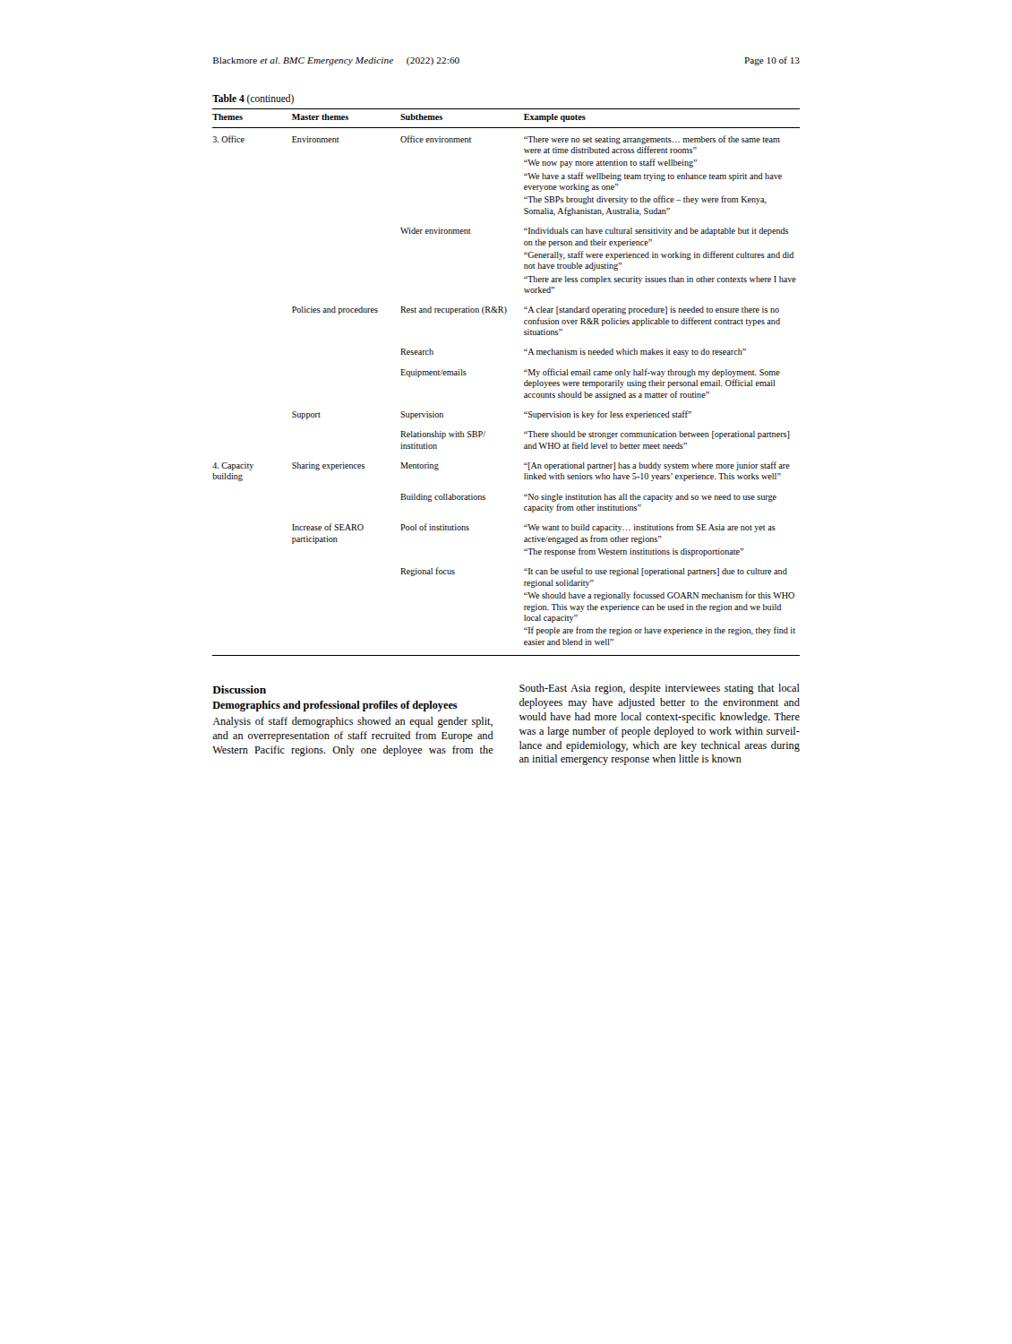Blackmore et al. BMC Emergency Medicine (2022) 22:60
Page 10 of 13
Table 4 (continued)
| Themes | Master themes | Subthemes | Example quotes |
| --- | --- | --- | --- |
| 3. Office | Environment | Office environment | “There were no set seating arrangements… members of the same team were at time distributed across different rooms” “We now pay more attention to staff wellbeing” “We have a staff wellbeing team trying to enhance team spirit and have everyone working as one” “The SBPs brought diversity to the office – they were from Kenya, Somalia, Afghanistan, Australia, Sudan” |
| | | Wider environment | “Individuals can have cultural sensitivity and be adaptable but it depends on the person and their experience” “Generally, staff were experienced in working in different cultures and did not have trouble adjusting” “There are less complex security issues than in other contexts where I have worked” |
| | Policies and procedures | Rest and recuperation (R&R) | “A clear [standard operating procedure] is needed to ensure there is no confusion over R&R policies applicable to different contract types and situations” |
| | | Research | “A mechanism is needed which makes it easy to do research” |
| | | Equipment/emails | “My official email came only half-way through my deployment. Some deployees were temporarily using their personal email. Official email accounts should be assigned as a matter of routine” |
| | Support | Supervision | “Supervision is key for less experienced staff” |
| | | Relationship with SBP/ institution | “There should be stronger communication between [operational partners] and WHO at field level to better meet needs” |
| 4. Capacity building | Sharing experiences | Mentoring | “[An operational partner] has a buddy system where more junior staff are linked with seniors who have 5-10 years’ experience. This works well” |
| | | Building collaborations | “No single institution has all the capacity and so we need to use surge capacity from other institutions” |
| | Increase of SEARO participation | Pool of institutions | “We want to build capacity… institutions from SE Asia are not yet as active/engaged as from other regions” “The response from Western institutions is disproportionate” |
| | | Regional focus | “It can be useful to use regional [operational partners] due to culture and regional solidarity” “We should have a regionally focussed GOARN mechanism for this WHO region. This way the experience can be used in the region and we build local capacity” “If people are from the region or have experience in the region, they find it easier and blend in well” |
Discussion
Demographics and professional profiles of deployees
Analysis of staff demographics showed an equal gender split, and an overrepresentation of staff recruited from Europe and Western Pacific regions. Only one deployee was from the South-East Asia region, despite interviewees stating that local deployees may have adjusted better to the environment and would have had more local context-specific knowledge. There was a large number of people deployed to work within surveillance and epidemiology, which are key technical areas during an initial emergency response when little is known